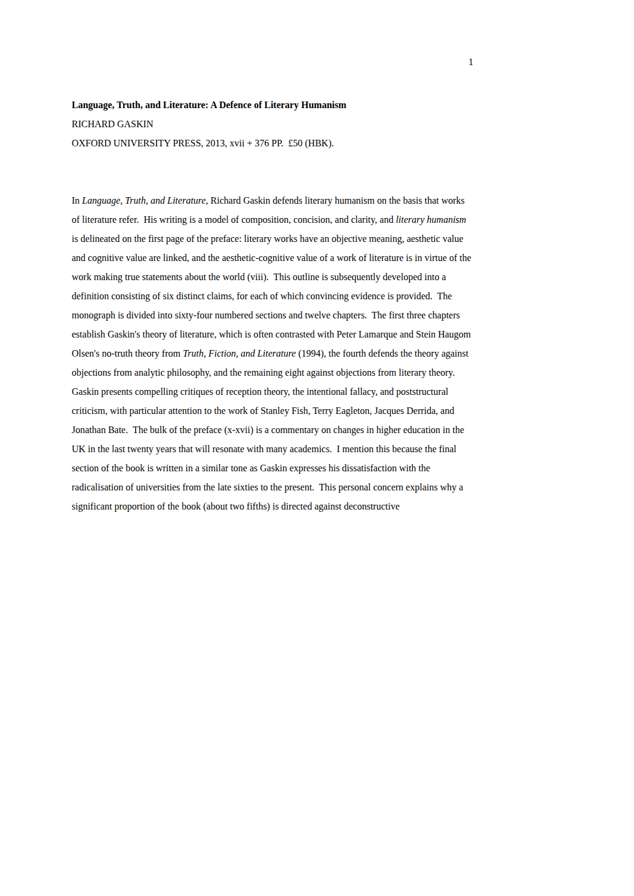1
Language, Truth, and Literature: A Defence of Literary Humanism
RICHARD GASKIN
OXFORD UNIVERSITY PRESS, 2013, xvii + 376 PP. £50 (HBK).
In Language, Truth, and Literature, Richard Gaskin defends literary humanism on the basis that works of literature refer. His writing is a model of composition, concision, and clarity, and literary humanism is delineated on the first page of the preface: literary works have an objective meaning, aesthetic value and cognitive value are linked, and the aesthetic-cognitive value of a work of literature is in virtue of the work making true statements about the world (viii). This outline is subsequently developed into a definition consisting of six distinct claims, for each of which convincing evidence is provided. The monograph is divided into sixty-four numbered sections and twelve chapters. The first three chapters establish Gaskin's theory of literature, which is often contrasted with Peter Lamarque and Stein Haugom Olsen's no-truth theory from Truth, Fiction, and Literature (1994), the fourth defends the theory against objections from analytic philosophy, and the remaining eight against objections from literary theory. Gaskin presents compelling critiques of reception theory, the intentional fallacy, and poststructural criticism, with particular attention to the work of Stanley Fish, Terry Eagleton, Jacques Derrida, and Jonathan Bate. The bulk of the preface (x-xvii) is a commentary on changes in higher education in the UK in the last twenty years that will resonate with many academics. I mention this because the final section of the book is written in a similar tone as Gaskin expresses his dissatisfaction with the radicalisation of universities from the late sixties to the present. This personal concern explains why a significant proportion of the book (about two fifths) is directed against deconstructive